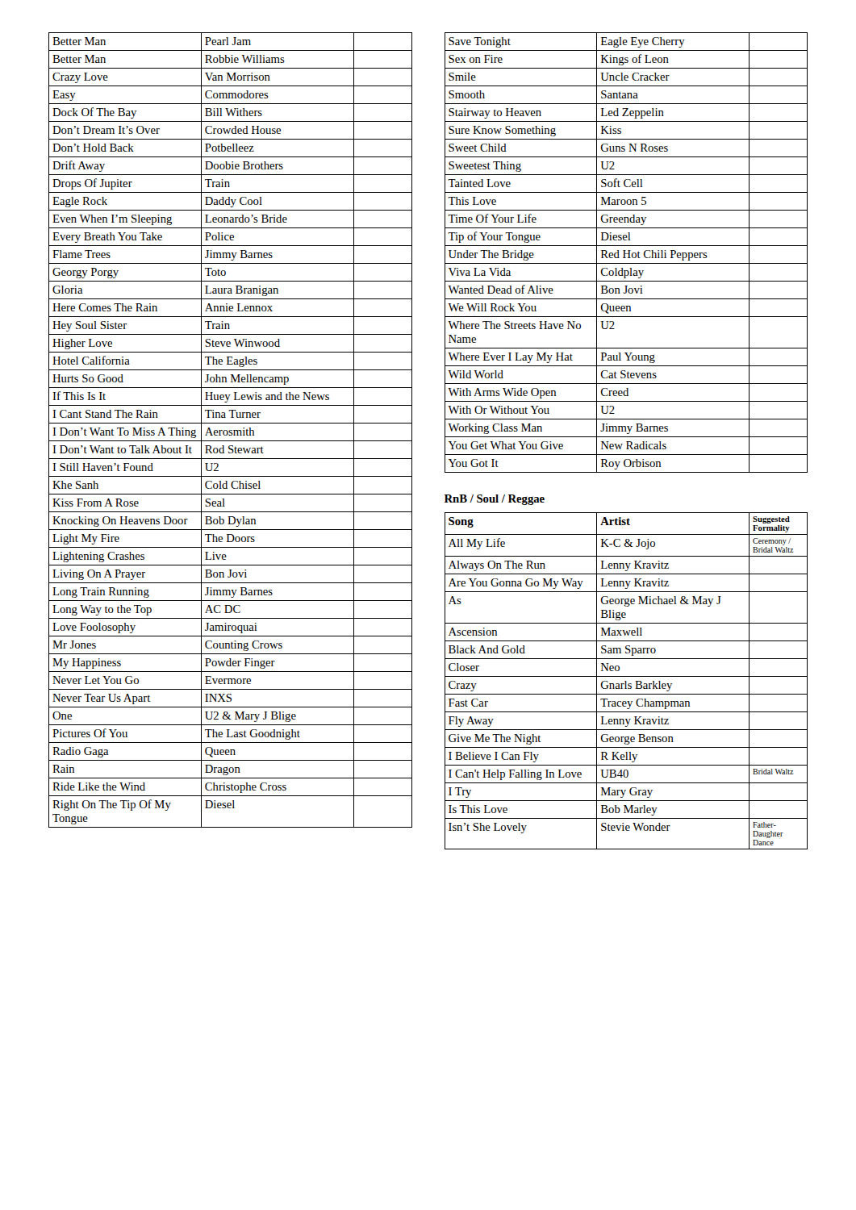| Better Man | Pearl Jam | |
| Better Man | Robbie Williams | |
| Crazy Love | Van Morrison | |
| Easy | Commodores | |
| Dock Of The Bay | Bill Withers | |
| Don’t Dream It’s Over | Crowded House | |
| Don’t Hold Back | Potbelleez | |
| Drift Away | Doobie Brothers | |
| Drops Of Jupiter | Train | |
| Eagle Rock | Daddy Cool | |
| Even When I’m Sleeping | Leonardo’s Bride | |
| Every Breath You Take | Police | |
| Flame Trees | Jimmy Barnes | |
| Georgy Porgy | Toto | |
| Gloria | Laura Branigan | |
| Here Comes The Rain | Annie Lennox | |
| Hey Soul Sister | Train | |
| Higher Love | Steve Winwood | |
| Hotel California | The Eagles | |
| Hurts So Good | John Mellencamp | |
| If This Is It | Huey Lewis and the News | |
| I Cant Stand The Rain | Tina Turner | |
| I Don’t Want To Miss A Thing | Aerosmith | |
| I Don’t Want to Talk About It | Rod Stewart | |
| I Still Haven’t Found | U2 | |
| Khe Sanh | Cold Chisel | |
| Kiss From A Rose | Seal | |
| Knocking On Heavens Door | Bob Dylan | |
| Light My Fire | The Doors | |
| Lightening Crashes | Live | |
| Living On A Prayer | Bon Jovi | |
| Long Train Running | Jimmy Barnes | |
| Long Way to the Top | AC DC | |
| Love Foolosophy | Jamiroquai | |
| Mr Jones | Counting Crows | |
| My Happiness | Powder Finger | |
| Never Let You Go | Evermore | |
| Never Tear Us Apart | INXS | |
| One | U2 & Mary J Blige | |
| Pictures Of You | The Last Goodnight | |
| Radio Gaga | Queen | |
| Rain | Dragon | |
| Ride Like the Wind | Christophe Cross | |
| Right On The Tip Of My Tongue | Diesel | |
| Save Tonight | Eagle Eye Cherry | |
| Sex on Fire | Kings of Leon | |
| Smile | Uncle Cracker | |
| Smooth | Santana | |
| Stairway to Heaven | Led Zeppelin | |
| Sure Know Something | Kiss | |
| Sweet Child | Guns N Roses | |
| Sweetest Thing | U2 | |
| Tainted Love | Soft Cell | |
| This Love | Maroon 5 | |
| Time Of Your Life | Greenday | |
| Tip of Your Tongue | Diesel | |
| Under The Bridge | Red Hot Chili Peppers | |
| Viva La Vida | Coldplay | |
| Wanted Dead of Alive | Bon Jovi | |
| We Will Rock You | Queen | |
| Where The Streets Have No Name | U2 | |
| Where Ever I Lay My Hat | Paul Young | |
| Wild World | Cat Stevens | |
| With Arms Wide Open | Creed | |
| With Or Without You | U2 | |
| Working Class Man | Jimmy Barnes | |
| You Get What You Give | New Radicals | |
| You Got It | Roy Orbison | |
RnB / Soul / Reggae
| Song | Artist | Suggested Formality |
| --- | --- | --- |
| All My Life | K-C & Jojo | Ceremony / Bridal Waltz |
| Always On The Run | Lenny Kravitz | |
| Are You Gonna Go My Way | Lenny Kravitz | |
| As | George Michael & May J Blige | |
| Ascension | Maxwell | |
| Black And Gold | Sam Sparro | |
| Closer | Neo | |
| Crazy | Gnarls Barkley | |
| Fast Car | Tracey Champman | |
| Fly Away | Lenny Kravitz | |
| Give Me The Night | George Benson | |
| I Believe I Can Fly | R Kelly | |
| I Can't Help Falling In Love | UB40 | Bridal Waltz |
| I Try | Mary Gray | |
| Is This Love | Bob Marley | |
| Isn’t She Lovely | Stevie Wonder | Father-Daughter Dance |